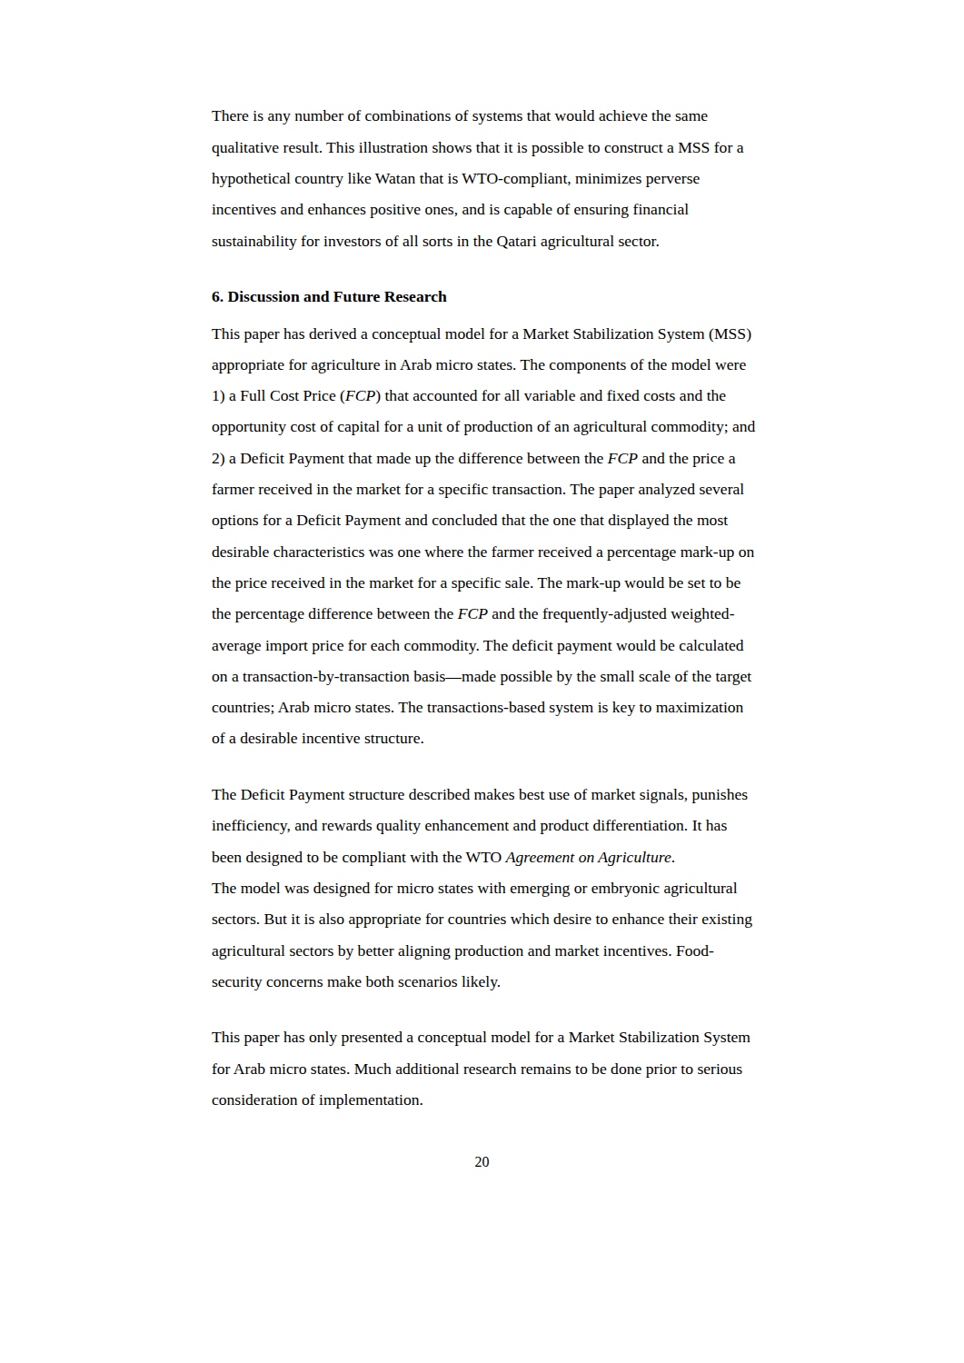There is any number of combinations of systems that would achieve the same qualitative result. This illustration shows that it is possible to construct a MSS for a hypothetical country like Watan that is WTO-compliant, minimizes perverse incentives and enhances positive ones, and is capable of ensuring financial sustainability for investors of all sorts in the Qatari agricultural sector.
6. Discussion and Future Research
This paper has derived a conceptual model for a Market Stabilization System (MSS) appropriate for agriculture in Arab micro states. The components of the model were 1) a Full Cost Price (FCP) that accounted for all variable and fixed costs and the opportunity cost of capital for a unit of production of an agricultural commodity; and 2) a Deficit Payment that made up the difference between the FCP and the price a farmer received in the market for a specific transaction. The paper analyzed several options for a Deficit Payment and concluded that the one that displayed the most desirable characteristics was one where the farmer received a percentage mark-up on the price received in the market for a specific sale. The mark-up would be set to be the percentage difference between the FCP and the frequently-adjusted weighted-average import price for each commodity. The deficit payment would be calculated on a transaction-by-transaction basis—made possible by the small scale of the target countries; Arab micro states. The transactions-based system is key to maximization of a desirable incentive structure.
The Deficit Payment structure described makes best use of market signals, punishes inefficiency, and rewards quality enhancement and product differentiation. It has been designed to be compliant with the WTO Agreement on Agriculture.
The model was designed for micro states with emerging or embryonic agricultural sectors. But it is also appropriate for countries which desire to enhance their existing agricultural sectors by better aligning production and market incentives. Food-security concerns make both scenarios likely.
This paper has only presented a conceptual model for a Market Stabilization System for Arab micro states. Much additional research remains to be done prior to serious consideration of implementation.
20